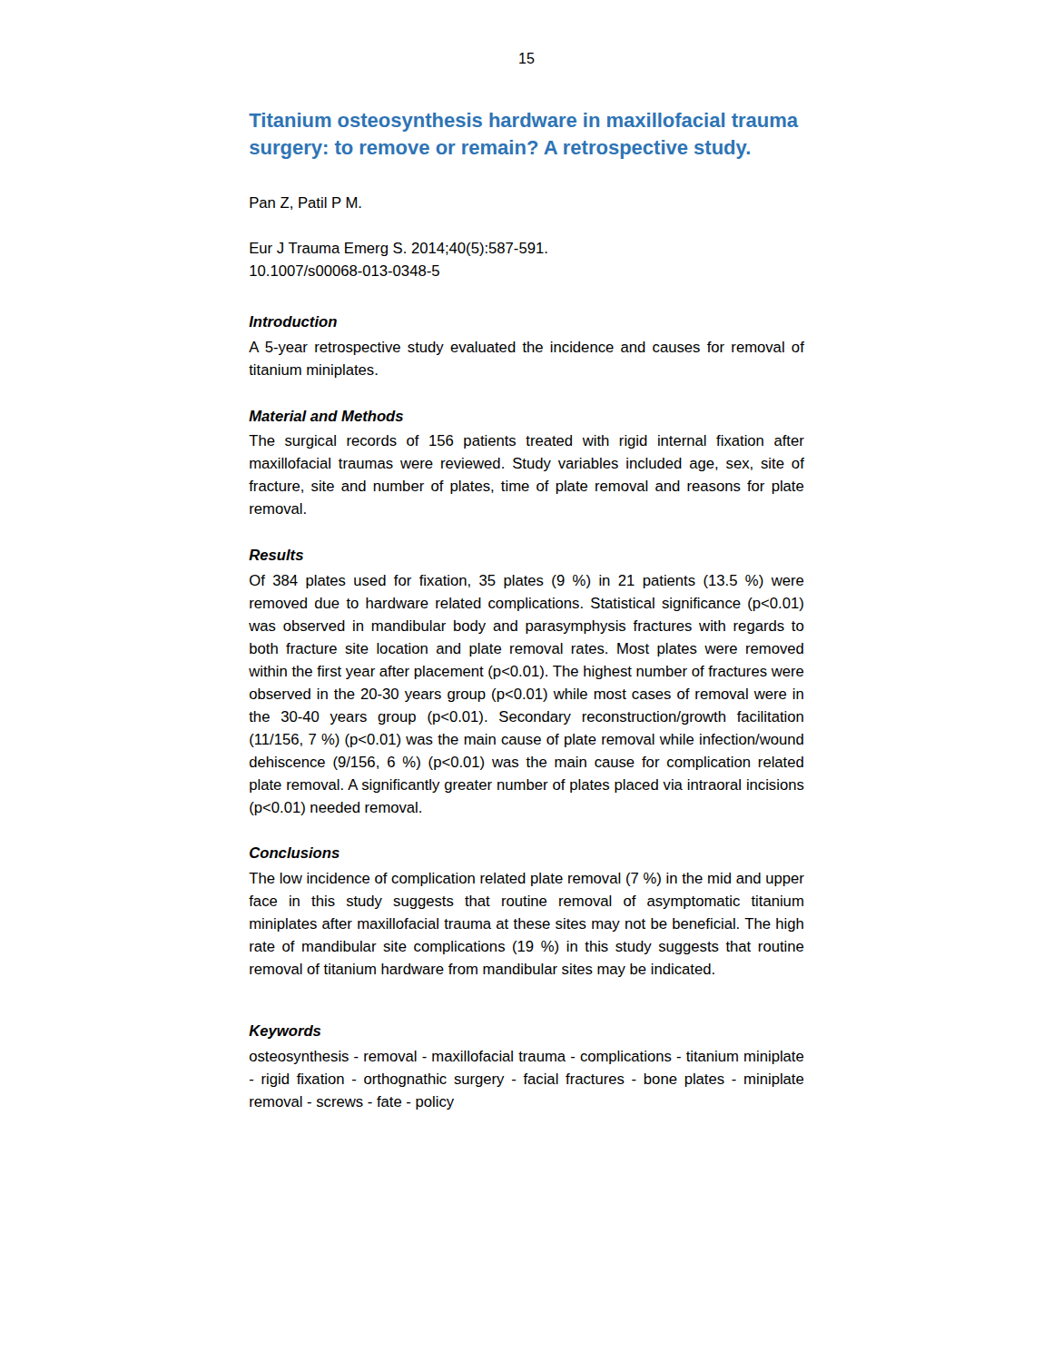15
Titanium osteosynthesis hardware in maxillofacial trauma surgery: to remove or remain? A retrospective study.
Pan Z, Patil P M.
Eur J Trauma Emerg S. 2014;40(5):587-591. 10.1007/s00068-013-0348-5
Introduction
A 5-year retrospective study evaluated the incidence and causes for removal of titanium miniplates.
Material and Methods
The surgical records of 156 patients treated with rigid internal fixation after maxillofacial traumas were reviewed. Study variables included age, sex, site of fracture, site and number of plates, time of plate removal and reasons for plate removal.
Results
Of 384 plates used for fixation, 35 plates (9 %) in 21 patients (13.5 %) were removed due to hardware related complications. Statistical significance (p<0.01) was observed in mandibular body and parasymphysis fractures with regards to both fracture site location and plate removal rates. Most plates were removed within the first year after placement (p<0.01). The highest number of fractures were observed in the 20-30 years group (p<0.01) while most cases of removal were in the 30-40 years group (p<0.01). Secondary reconstruction/growth facilitation (11/156, 7 %) (p<0.01) was the main cause of plate removal while infection/wound dehiscence (9/156, 6 %) (p<0.01) was the main cause for complication related plate removal. A significantly greater number of plates placed via intraoral incisions (p<0.01) needed removal.
Conclusions
The low incidence of complication related plate removal (7 %) in the mid and upper face in this study suggests that routine removal of asymptomatic titanium miniplates after maxillofacial trauma at these sites may not be beneficial. The high rate of mandibular site complications (19 %) in this study suggests that routine removal of titanium hardware from mandibular sites may be indicated.
Keywords
osteosynthesis - removal - maxillofacial trauma - complications - titanium miniplate - rigid fixation - orthognathic surgery - facial fractures - bone plates - miniplate removal - screws - fate - policy